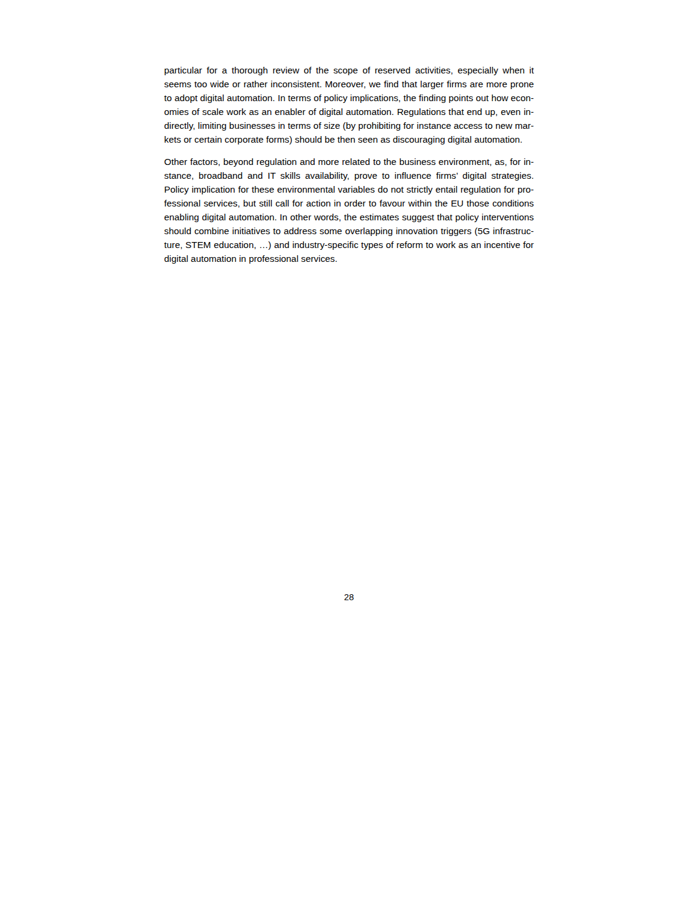particular for a thorough review of the scope of reserved activities, especially when it seems too wide or rather inconsistent. Moreover, we find that larger firms are more prone to adopt digital automation. In terms of policy implications, the finding points out how economies of scale work as an enabler of digital automation. Regulations that end up, even indirectly, limiting businesses in terms of size (by prohibiting for instance access to new markets or certain corporate forms) should be then seen as discouraging digital automation.
Other factors, beyond regulation and more related to the business environment, as, for instance, broadband and IT skills availability, prove to influence firms’ digital strategies. Policy implication for these environmental variables do not strictly entail regulation for professional services, but still call for action in order to favour within the EU those conditions enabling digital automation. In other words, the estimates suggest that policy interventions should combine initiatives to address some overlapping innovation triggers (5G infrastructure, STEM education, …) and industry-specific types of reform to work as an incentive for digital automation in professional services.
28